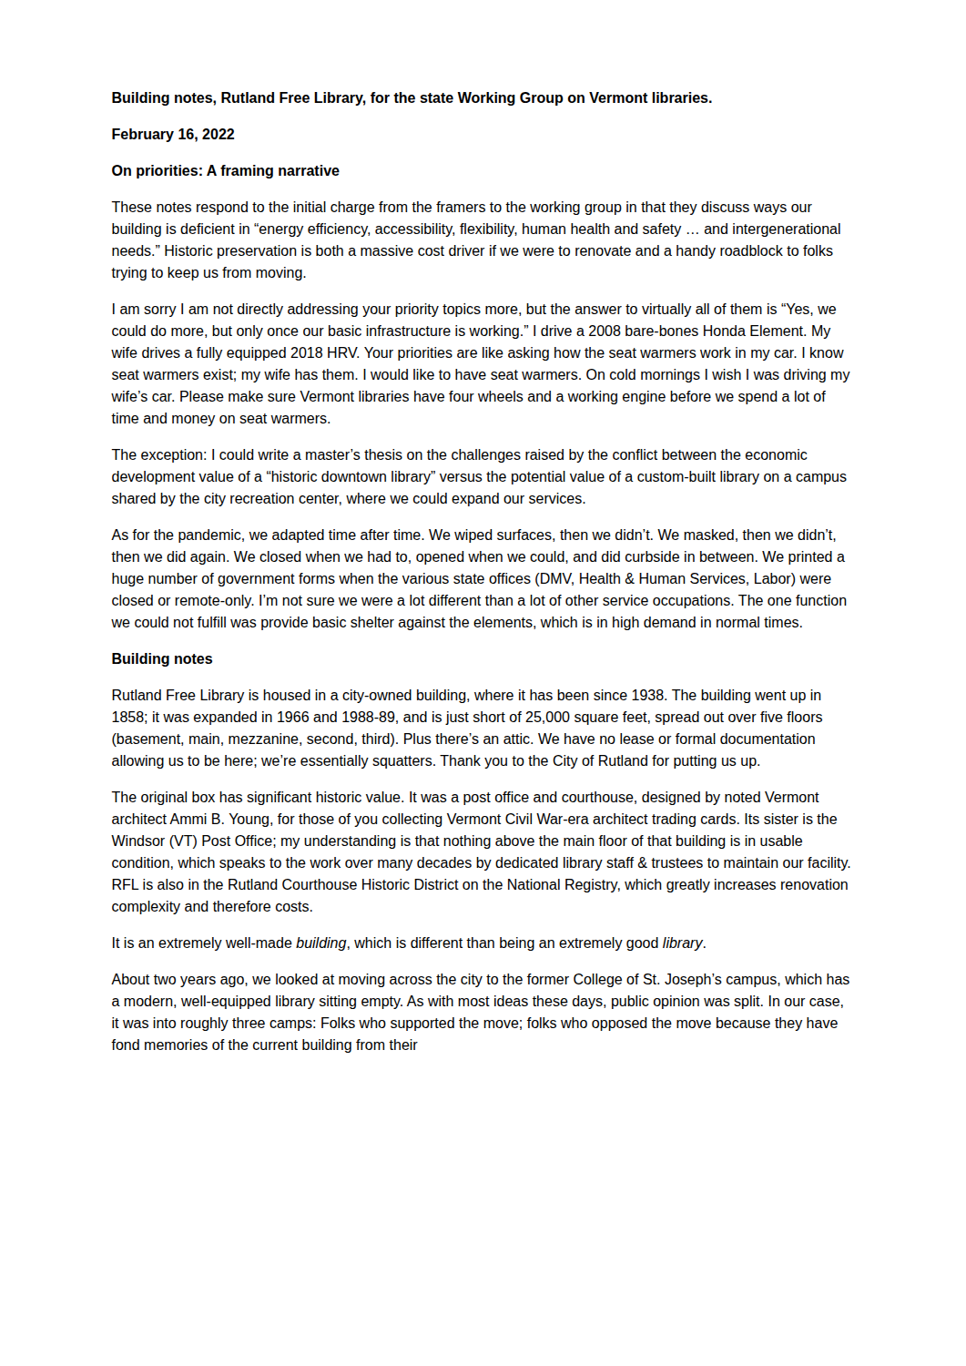Building notes, Rutland Free Library, for the state Working Group on Vermont libraries.
February 16, 2022
On priorities: A framing narrative
These notes respond to the initial charge from the framers to the working group in that they discuss ways our building is deficient in “energy efficiency, accessibility, flexibility, human health and safety … and intergenerational needs.” Historic preservation is both a massive cost driver if we were to renovate and a handy roadblock to folks trying to keep us from moving.
I am sorry I am not directly addressing your priority topics more, but the answer to virtually all of them is “Yes, we could do more, but only once our basic infrastructure is working.” I drive a 2008 bare-bones Honda Element. My wife drives a fully equipped 2018 HRV. Your priorities are like asking how the seat warmers work in my car. I know seat warmers exist; my wife has them. I would like to have seat warmers. On cold mornings I wish I was driving my wife’s car. Please make sure Vermont libraries have four wheels and a working engine before we spend a lot of time and money on seat warmers.
The exception: I could write a master’s thesis on the challenges raised by the conflict between the economic development value of a “historic downtown library” versus the potential value of a custom-built library on a campus shared by the city recreation center, where we could expand our services.
As for the pandemic, we adapted time after time. We wiped surfaces, then we didn’t. We masked, then we didn’t, then we did again. We closed when we had to, opened when we could, and did curbside in between. We printed a huge number of government forms when the various state offices (DMV, Health & Human Services, Labor) were closed or remote-only. I’m not sure we were a lot different than a lot of other service occupations. The one function we could not fulfill was provide basic shelter against the elements, which is in high demand in normal times.
Building notes
Rutland Free Library is housed in a city-owned building, where it has been since 1938. The building went up in 1858; it was expanded in 1966 and 1988-89, and is just short of 25,000 square feet, spread out over five floors (basement, main, mezzanine, second, third). Plus there’s an attic. We have no lease or formal documentation allowing us to be here; we’re essentially squatters. Thank you to the City of Rutland for putting us up.
The original box has significant historic value. It was a post office and courthouse, designed by noted Vermont architect Ammi B. Young, for those of you collecting Vermont Civil War-era architect trading cards. Its sister is the Windsor (VT) Post Office; my understanding is that nothing above the main floor of that building is in usable condition, which speaks to the work over many decades by dedicated library staff & trustees to maintain our facility. RFL is also in the Rutland Courthouse Historic District on the National Registry, which greatly increases renovation complexity and therefore costs.
It is an extremely well-made building, which is different than being an extremely good library.
About two years ago, we looked at moving across the city to the former College of St. Joseph’s campus, which has a modern, well-equipped library sitting empty. As with most ideas these days, public opinion was split. In our case, it was into roughly three camps: Folks who supported the move; folks who opposed the move because they have fond memories of the current building from their